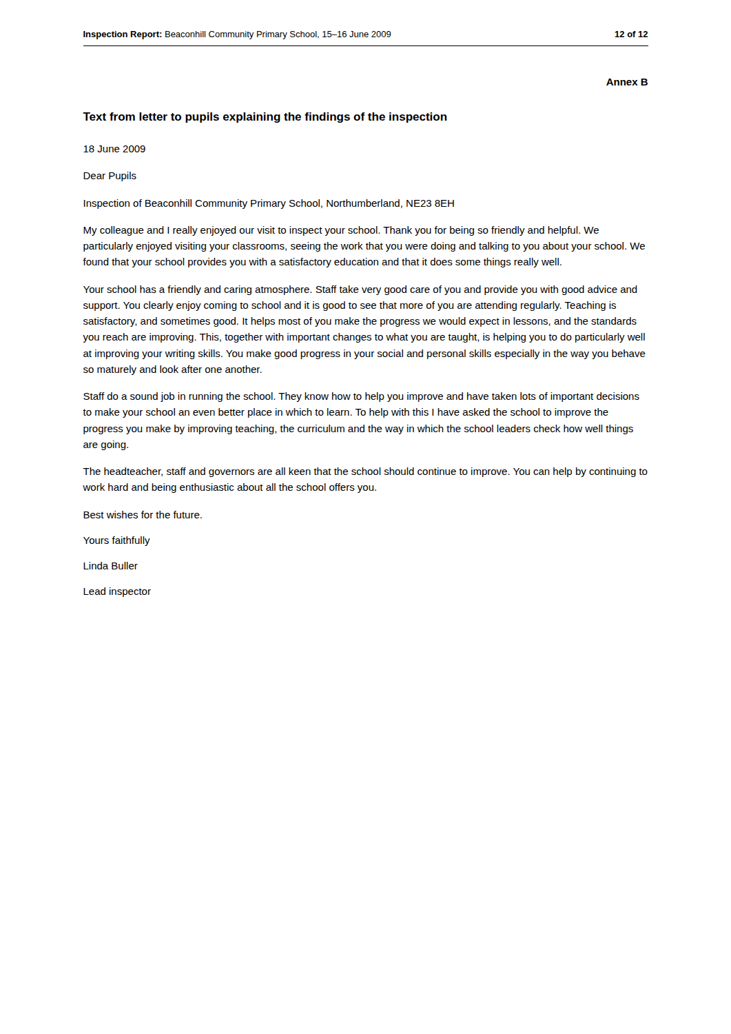Inspection Report: Beaconhill Community Primary School, 15–16 June 2009
12 of 12
Annex B
Text from letter to pupils explaining the findings of the inspection
18 June 2009
Dear Pupils
Inspection of Beaconhill Community Primary School, Northumberland, NE23 8EH
My colleague and I really enjoyed our visit to inspect your school. Thank you for being so friendly and helpful. We particularly enjoyed visiting your classrooms, seeing the work that you were doing and talking to you about your school. We found that your school provides you with a satisfactory education and that it does some things really well.
Your school has a friendly and caring atmosphere. Staff take very good care of you and provide you with good advice and support. You clearly enjoy coming to school and it is good to see that more of you are attending regularly. Teaching is satisfactory, and sometimes good. It helps most of you make the progress we would expect in lessons, and the standards you reach are improving. This, together with important changes to what you are taught, is helping you to do particularly well at improving your writing skills. You make good progress in your social and personal skills especially in the way you behave so maturely and look after one another.
Staff do a sound job in running the school. They know how to help you improve and have taken lots of important decisions to make your school an even better place in which to learn. To help with this I have asked the school to improve the progress you make by improving teaching, the curriculum and the way in which the school leaders check how well things are going.
The headteacher, staff and governors are all keen that the school should continue to improve. You can help by continuing to work hard and being enthusiastic about all the school offers you.
Best wishes for the future.
Yours faithfully
Linda Buller
Lead inspector